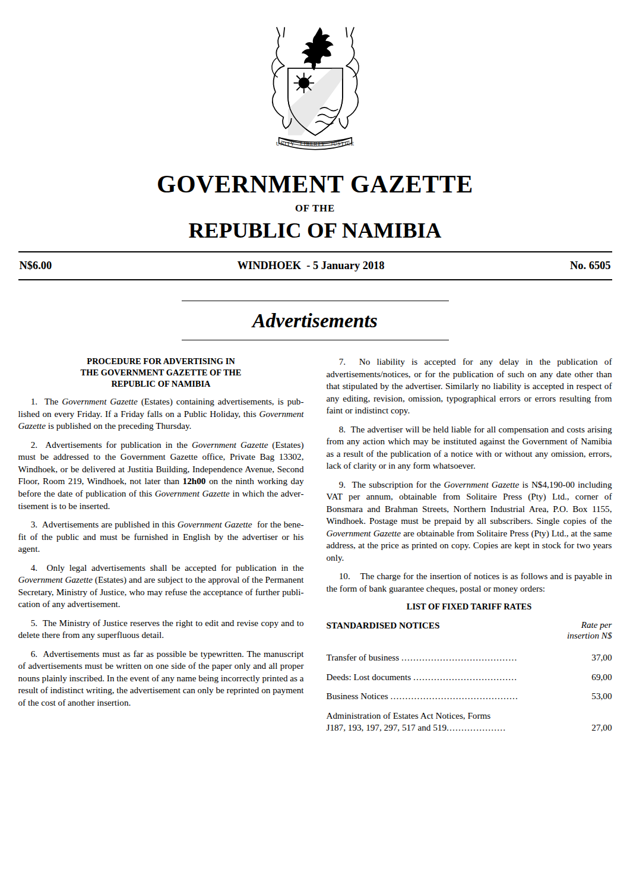UNITY LIBERTY JUSTICE
GOVERNMENT GAZETTE
OF THE
REPUBLIC OF NAMIBIA
N$6.00 WINDHOEK - 5 January 2018 No. 6505
Advertisements
PROCEDURE FOR ADVERTISING IN
THE GOVERNMENT GAZETTE OF THE
REPUBLIC OF NAMIBIA
1. The Government Gazette (Estates) containing advertisements, is published on every Friday. If a Friday falls on a Public Holiday, this Government Gazette is published on the preceding Thursday.
2. Advertisements for publication in the Government Gazette (Estates) must be addressed to the Government Gazette office, Private Bag 13302, Windhoek, or be delivered at Justitia Building, Independence Avenue, Second Floor, Room 219, Windhoek, not later than 12h00 on the ninth working day before the date of publication of this Government Gazette in which the advertisement is to be inserted.
3. Advertisements are published in this Government Gazette for the benefit of the public and must be furnished in English by the advertiser or his agent.
4. Only legal advertisements shall be accepted for publication in the Government Gazette (Estates) and are subject to the approval of the Permanent Secretary, Ministry of Justice, who may refuse the acceptance of further publication of any advertisement.
5. The Ministry of Justice reserves the right to edit and revise copy and to delete there from any superfluous detail.
6. Advertisements must as far as possible be typewritten. The manuscript of advertisements must be written on one side of the paper only and all proper nouns plainly inscribed. In the event of any name being incorrectly printed as a result of indistinct writing, the advertisement can only be reprinted on payment of the cost of another insertion.
7. No liability is accepted for any delay in the publication of advertisements/notices, or for the publication of such on any date other than that stipulated by the advertiser. Similarly no liability is accepted in respect of any editing, revision, omission, typographical errors or errors resulting from faint or indistinct copy.
8. The advertiser will be held liable for all compensation and costs arising from any action which may be instituted against the Government of Namibia as a result of the publication of a notice with or without any omission, errors, lack of clarity or in any form whatsoever.
9. The subscription for the Government Gazette is N$4,190-00 including VAT per annum, obtainable from Solitaire Press (Pty) Ltd., corner of Bonsmara and Brahman Streets, Northern Industrial Area, P.O. Box 1155, Windhoek. Postage must be prepaid by all subscribers. Single copies of the Government Gazette are obtainable from Solitaire Press (Pty) Ltd., at the same address, at the price as printed on copy. Copies are kept in stock for two years only.
10. The charge for the insertion of notices is as follows and is payable in the form of bank guarantee cheques, postal or money orders:
LIST OF FIXED TARIFF RATES
STANDARDISED NOTICES Rate per
insertion N$
| Transfer of business ....................................... | 37,00 |
| Deeds: Lost documents ................................... | 69,00 |
| Business Notices ........................................... | 53,00 |
| Administration of Estates Act Notices, Forms J187, 193, 197, 297, 517 and 519 .................... | 27,00 |